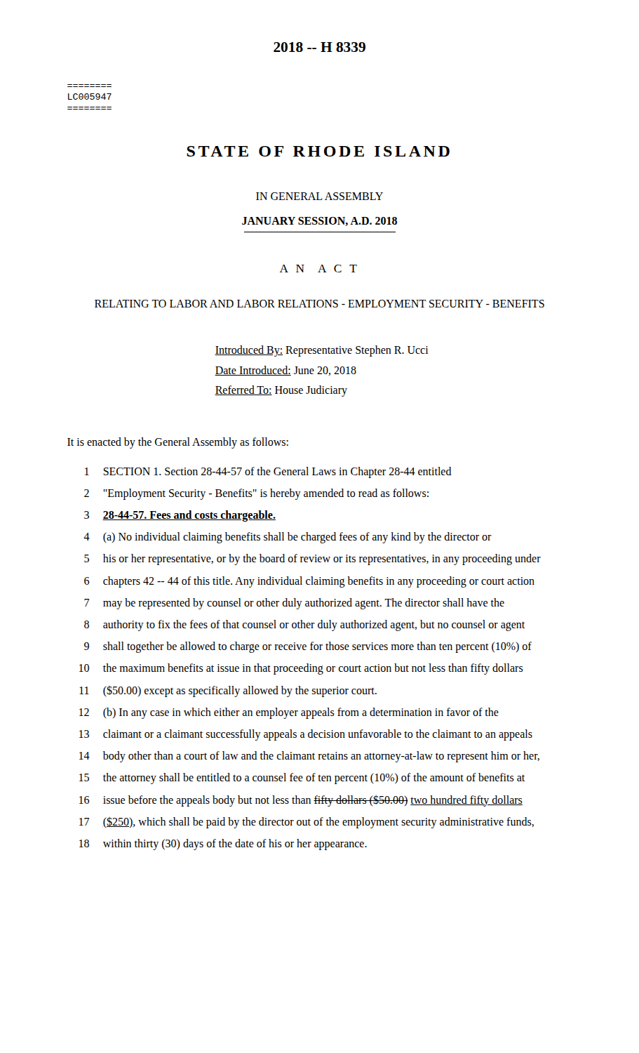2018 -- H 8339
========
LC005947
========
STATE OF RHODE ISLAND
IN GENERAL ASSEMBLY
JANUARY SESSION, A.D. 2018
A N A C T
RELATING TO LABOR AND LABOR RELATIONS - EMPLOYMENT SECURITY - BENEFITS
Introduced By: Representative Stephen R. Ucci
Date Introduced: June 20, 2018
Referred To: House Judiciary
It is enacted by the General Assembly as follows:
SECTION 1. Section 28-44-57 of the General Laws in Chapter 28-44 entitled
"Employment Security - Benefits" is hereby amended to read as follows:
28-44-57. Fees and costs chargeable.
(a) No individual claiming benefits shall be charged fees of any kind by the director or
his or her representative, or by the board of review or its representatives, in any proceeding under
chapters 42 -- 44 of this title. Any individual claiming benefits in any proceeding or court action
may be represented by counsel or other duly authorized agent. The director shall have the
authority to fix the fees of that counsel or other duly authorized agent, but no counsel or agent
shall together be allowed to charge or receive for those services more than ten percent (10%) of
the maximum benefits at issue in that proceeding or court action but not less than fifty dollars
($50.00) except as specifically allowed by the superior court.
(b) In any case in which either an employer appeals from a determination in favor of the
claimant or a claimant successfully appeals a decision unfavorable to the claimant to an appeals
body other than a court of law and the claimant retains an attorney-at-law to represent him or her,
the attorney shall be entitled to a counsel fee of ten percent (10%) of the amount of benefits at
issue before the appeals body but not less than fifty dollars ($50.00) two hundred fifty dollars
($250), which shall be paid by the director out of the employment security administrative funds,
within thirty (30) days of the date of his or her appearance.